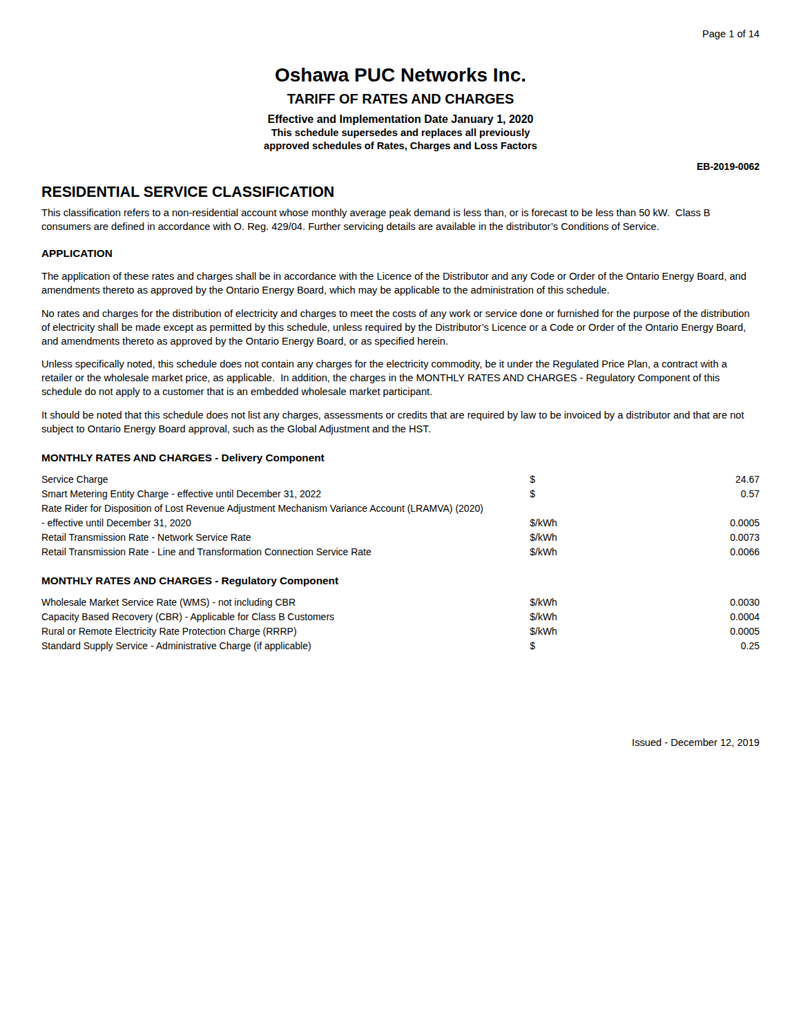Page 1 of 14
Oshawa PUC Networks Inc.
TARIFF OF RATES AND CHARGES
Effective and Implementation Date January 1, 2020
This schedule supersedes and replaces all previously
approved schedules of Rates, Charges and Loss Factors
EB-2019-0062
RESIDENTIAL SERVICE CLASSIFICATION
This classification refers to a non-residential account whose monthly average peak demand is less than, or is forecast to be less than 50 kW. Class B consumers are defined in accordance with O. Reg. 429/04. Further servicing details are available in the distributor’s Conditions of Service.
APPLICATION
The application of these rates and charges shall be in accordance with the Licence of the Distributor and any Code or Order of the Ontario Energy Board, and amendments thereto as approved by the Ontario Energy Board, which may be applicable to the administration of this schedule.
No rates and charges for the distribution of electricity and charges to meet the costs of any work or service done or furnished for the purpose of the distribution of electricity shall be made except as permitted by this schedule, unless required by the Distributor’s Licence or a Code or Order of the Ontario Energy Board, and amendments thereto as approved by the Ontario Energy Board, or as specified herein.
Unless specifically noted, this schedule does not contain any charges for the electricity commodity, be it under the Regulated Price Plan, a contract with a retailer or the wholesale market price, as applicable. In addition, the charges in the MONTHLY RATES AND CHARGES - Regulatory Component of this schedule do not apply to a customer that is an embedded wholesale market participant.
It should be noted that this schedule does not list any charges, assessments or credits that are required by law to be invoiced by a distributor and that are not subject to Ontario Energy Board approval, such as the Global Adjustment and the HST.
MONTHLY RATES AND CHARGES - Delivery Component
| Service Charge | $ | 24.67 |
| Smart Metering Entity Charge - effective until December 31, 2022 | $ | 0.57 |
| Rate Rider for Disposition of Lost Revenue Adjustment Mechanism Variance Account (LRAMVA) (2020) | | |
| - effective until December 31, 2020 | $/kWh | 0.0005 |
| Retail Transmission Rate - Network Service Rate | $/kWh | 0.0073 |
| Retail Transmission Rate - Line and Transformation Connection Service Rate | $/kWh | 0.0066 |
MONTHLY RATES AND CHARGES - Regulatory Component
| Wholesale Market Service Rate (WMS) - not including CBR | $/kWh | 0.0030 |
| Capacity Based Recovery (CBR) - Applicable for Class B Customers | $/kWh | 0.0004 |
| Rural or Remote Electricity Rate Protection Charge (RRRP) | $/kWh | 0.0005 |
| Standard Supply Service - Administrative Charge (if applicable) | $ | 0.25 |
Issued - December 12, 2019